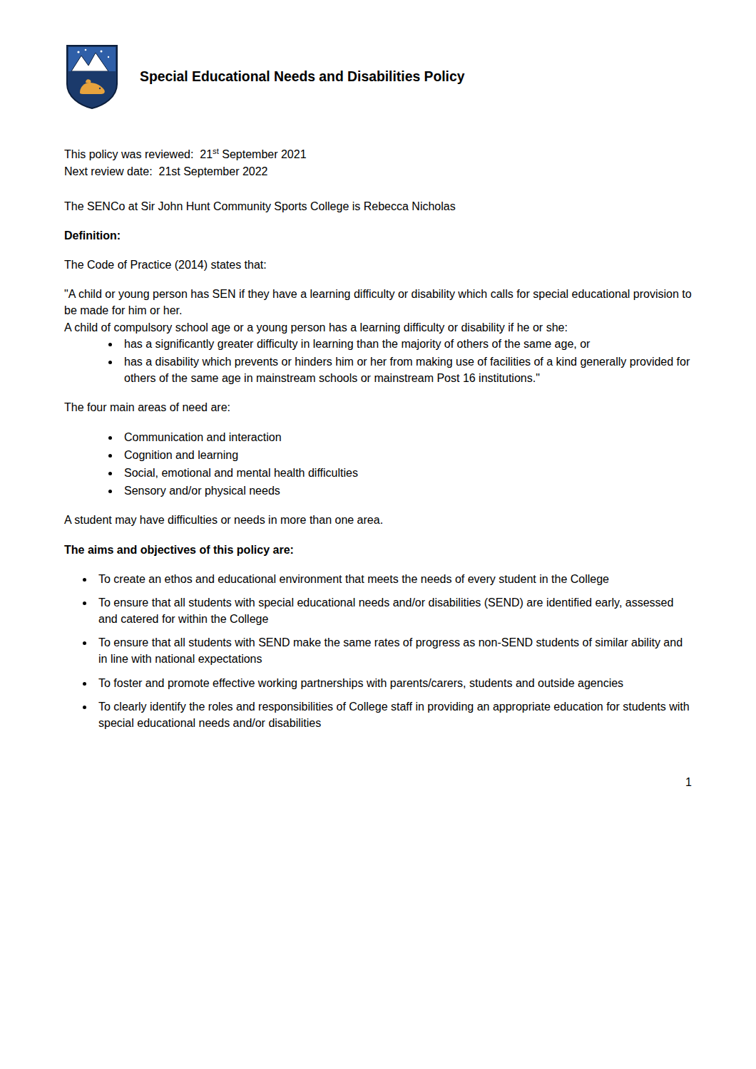Special Educational Needs and Disabilities Policy
This policy was reviewed: 21st September 2021
Next review date: 21st September 2022
The SENCo at Sir John Hunt Community Sports College is Rebecca Nicholas
Definition:
The Code of Practice (2014) states that:
"A child or young person has SEN if they have a learning difficulty or disability which calls for special educational provision to be made for him or her.
A child of compulsory school age or a young person has a learning difficulty or disability if he or she:
has a significantly greater difficulty in learning than the majority of others of the same age, or
has a disability which prevents or hinders him or her from making use of facilities of a kind generally provided for others of the same age in mainstream schools or mainstream Post 16 institutions."
The four main areas of need are:
Communication and interaction
Cognition and learning
Social, emotional and mental health difficulties
Sensory and/or physical needs
A student may have difficulties or needs in more than one area.
The aims and objectives of this policy are:
To create an ethos and educational environment that meets the needs of every student in the College
To ensure that all students with special educational needs and/or disabilities (SEND) are identified early, assessed and catered for within the College
To ensure that all students with SEND make the same rates of progress as non-SEND students of similar ability and in line with national expectations
To foster and promote effective working partnerships with parents/carers, students and outside agencies
To clearly identify the roles and responsibilities of College staff in providing an appropriate education for students with special educational needs and/or disabilities
1